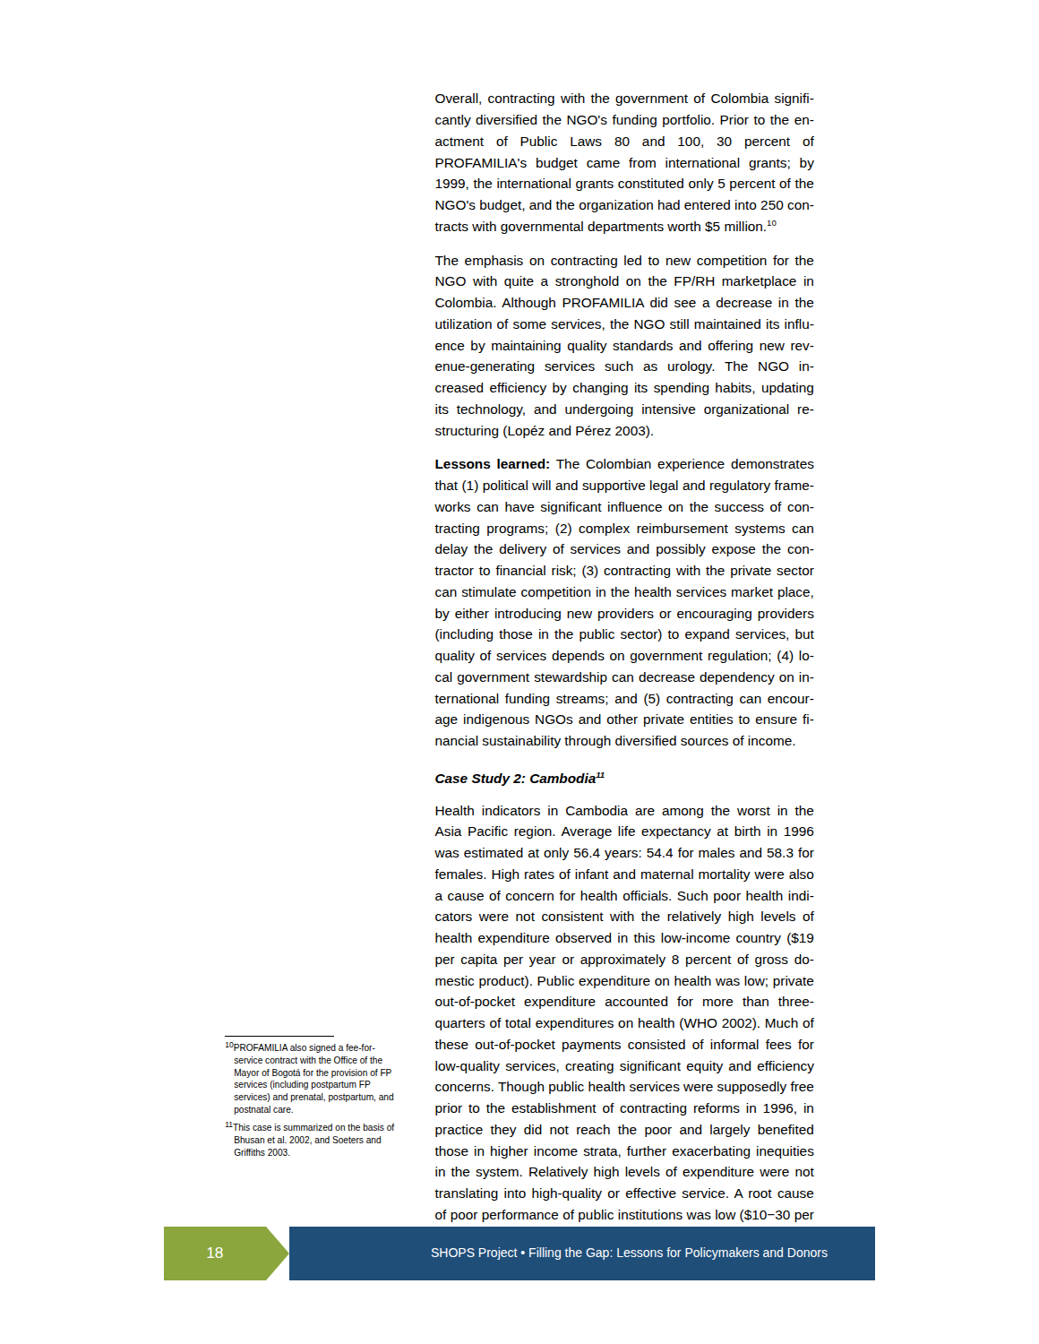10PROFAMILIA also signed a fee-for-service contract with the Office of the Mayor of Bogotá for the provision of FP services (including postpartum FP services) and prenatal, postpartum, and postnatal care.
11This case is summarized on the basis of Bhusan et al. 2002, and Soeters and Griffiths 2003.
Overall, contracting with the government of Colombia significantly diversified the NGO's funding portfolio. Prior to the enactment of Public Laws 80 and 100, 30 percent of PROFAMILIA's budget came from international grants; by 1999, the international grants constituted only 5 percent of the NGO's budget, and the organization had entered into 250 contracts with governmental departments worth $5 million.10
The emphasis on contracting led to new competition for the NGO with quite a stronghold on the FP/RH marketplace in Colombia. Although PROFAMILIA did see a decrease in the utilization of some services, the NGO still maintained its influence by maintaining quality standards and offering new revenue-generating services such as urology. The NGO increased efficiency by changing its spending habits, updating its technology, and undergoing intensive organizational restructuring (Lopéz and Pérez 2003).
Lessons learned: The Colombian experience demonstrates that (1) political will and supportive legal and regulatory frameworks can have significant influence on the success of contracting programs; (2) complex reimbursement systems can delay the delivery of services and possibly expose the contractor to financial risk; (3) contracting with the private sector can stimulate competition in the health services market place, by either introducing new providers or encouraging providers (including those in the public sector) to expand services, but quality of services depends on government regulation; (4) local government stewardship can decrease dependency on international funding streams; and (5) contracting can encourage indigenous NGOs and other private entities to ensure financial sustainability through diversified sources of income.
Case Study 2: Cambodia11
Health indicators in Cambodia are among the worst in the Asia Pacific region. Average life expectancy at birth in 1996 was estimated at only 56.4 years: 54.4 for males and 58.3 for females. High rates of infant and maternal mortality were also a cause of concern for health officials. Such poor health indicators were not consistent with the relatively high levels of health expenditure observed in this low-income country ($19 per capita per year or approximately 8 percent of gross domestic product). Public expenditure on health was low; private out-of-pocket expenditure accounted for more than three-quarters of total expenditures on health (WHO 2002). Much of these out-of-pocket payments consisted of informal fees for low-quality services, creating significant equity and efficiency concerns. Though public health services were supposedly free prior to the establishment of contracting reforms in 1996, in practice they did not reach the poor and largely benefited those in higher income strata, further exacerbating inequities in the system. Relatively high levels of expenditure were not translating into high-quality or effective service. A root cause of poor performance of public institutions was low ($10−30 per month) and irregularly paid salaries that forced health workers to seek
18
SHOPS Project • Filling the Gap: Lessons for Policymakers and Donors